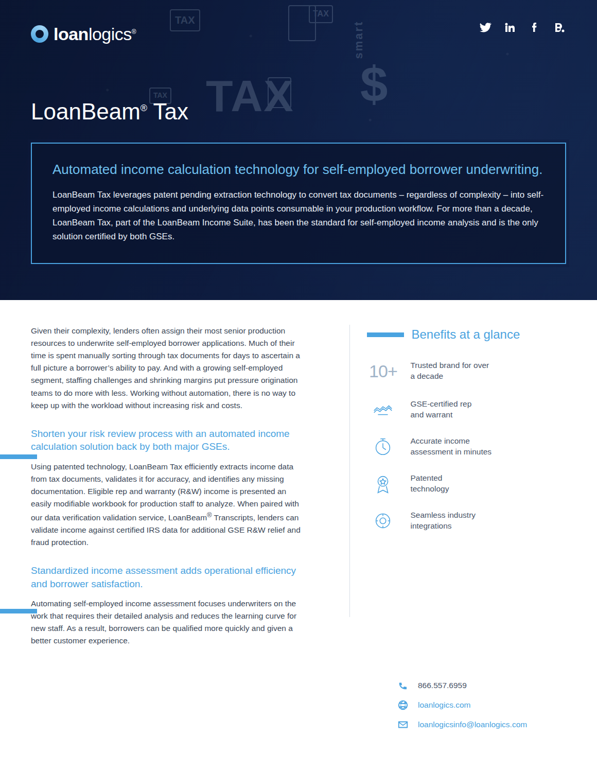TAX TAX TAX TAX $ smart
loanlogics®
LoanBeam® Tax
Automated income calculation technology for self-employed borrower underwriting.
LoanBeam Tax leverages patent pending extraction technology to convert tax documents – regardless of complexity – into self-employed income calculations and underlying data points consumable in your production workflow. For more than a decade, LoanBeam Tax, part of the LoanBeam Income Suite, has been the standard for self-employed income analysis and is the only solution certified by both GSEs.
Given their complexity, lenders often assign their most senior production resources to underwrite self-employed borrower applications. Much of their time is spent manually sorting through tax documents for days to ascertain a full picture a borrower’s ability to pay. And with a growing self-employed segment, staffing challenges and shrinking margins put pressure origination teams to do more with less. Working without automation, there is no way to keep up with the workload without increasing risk and costs.
Shorten your risk review process with an automated income calculation solution back by both major GSEs.
Using patented technology, LoanBeam Tax efficiently extracts income data from tax documents, validates it for accuracy, and identifies any missing documentation. Eligible rep and warranty (R&W) income is presented an easily modifiable workbook for production staff to analyze. When paired with our data verification validation service, LoanBeam® Transcripts, lenders can validate income against certified IRS data for additional GSE R&W relief and fraud protection.
Standardized income assessment adds operational efficiency and borrower satisfaction.
Automating self-employed income assessment focuses underwriters on the work that requires their detailed analysis and reduces the learning curve for new staff. As a result, borrowers can be qualified more quickly and given a better customer experience.
Benefits at a glance
10+ Trusted brand for over
a decade
GSE-certified rep
and warrant
Accurate income
assessment in minutes
Patented
technology
Seamless industry
integrations
866.557.6959
loanlogics.com
loanlogicsinfo@loanlogics.com